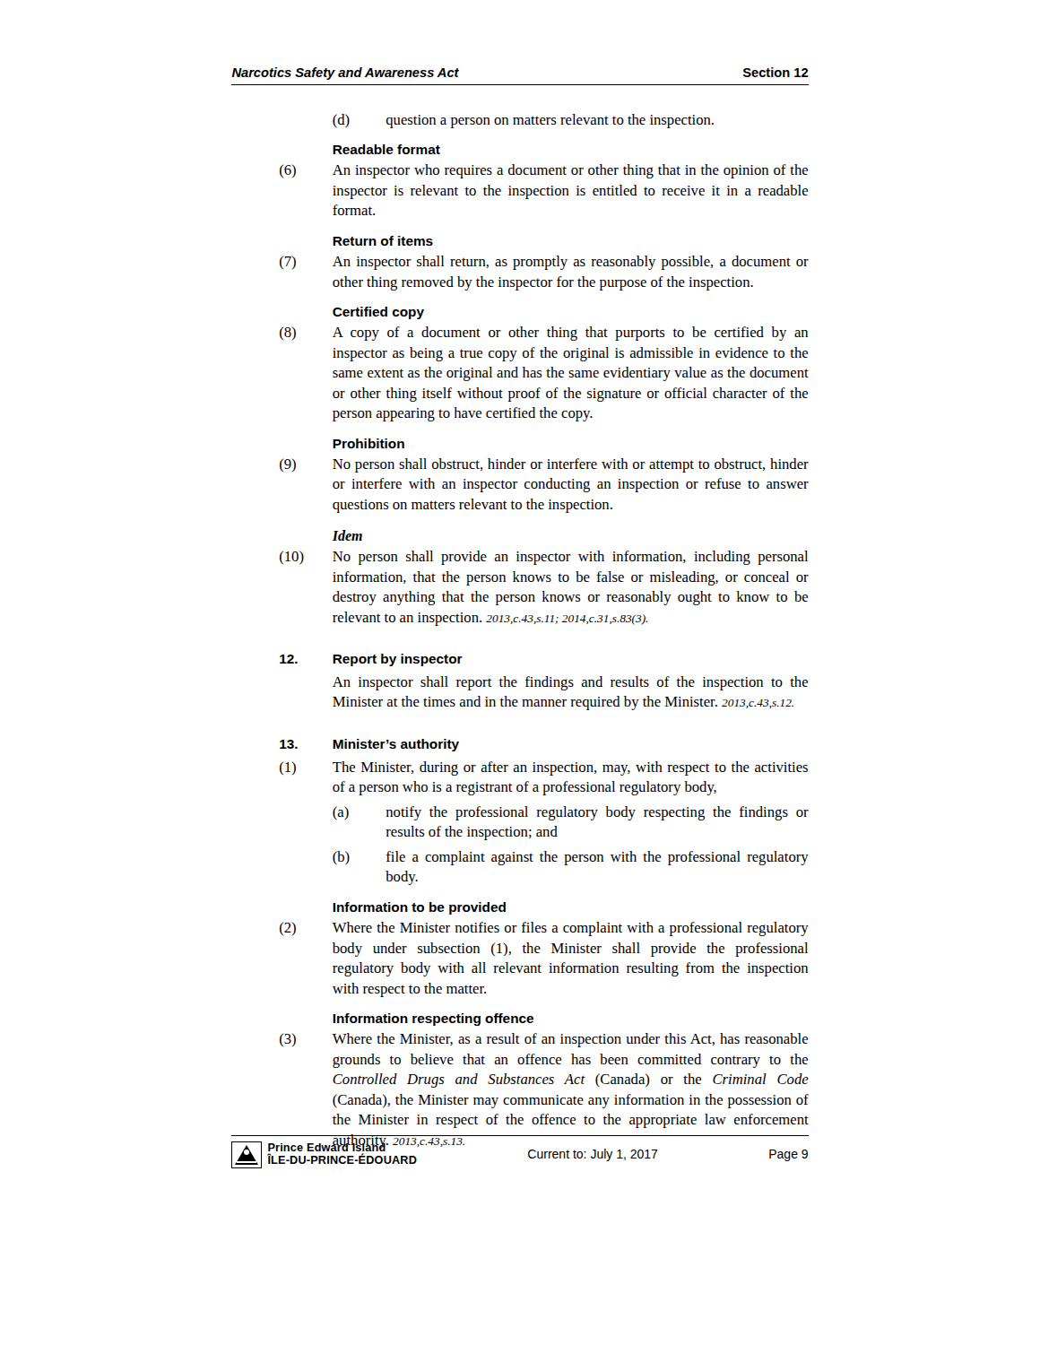Narcotics Safety and Awareness Act
Section 12
(d)
question a person on matters relevant to the inspection.
Readable format
(6)
An inspector who requires a document or other thing that in the opinion of the inspector is relevant to the inspection is entitled to receive it in a readable format.
Return of items
(7)
An inspector shall return, as promptly as reasonably possible, a document or other thing removed by the inspector for the purpose of the inspection.
Certified copy
(8)
A copy of a document or other thing that purports to be certified by an inspector as being a true copy of the original is admissible in evidence to the same extent as the original and has the same evidentiary value as the document or other thing itself without proof of the signature or official character of the person appearing to have certified the copy.
Prohibition
(9)
No person shall obstruct, hinder or interfere with or attempt to obstruct, hinder or interfere with an inspector conducting an inspection or refuse to answer questions on matters relevant to the inspection.
Idem
(10)
No person shall provide an inspector with information, including personal information, that the person knows to be false or misleading, or conceal or destroy anything that the person knows or reasonably ought to know to be relevant to an inspection. 2013,c.43,s.11; 2014,c.31,s.83(3).
12.
Report by inspector
An inspector shall report the findings and results of the inspection to the Minister at the times and in the manner required by the Minister. 2013,c.43,s.12.
13.
Minister’s authority
(1)
The Minister, during or after an inspection, may, with respect to the activities of a person who is a registrant of a professional regulatory body,
(a)
notify the professional regulatory body respecting the findings or results of the inspection; and
(b)
file a complaint against the person with the professional regulatory body.
Information to be provided
(2)
Where the Minister notifies or files a complaint with a professional regulatory body under subsection (1), the Minister shall provide the professional regulatory body with all relevant information resulting from the inspection with respect to the matter.
Information respecting offence
(3)
Where the Minister, as a result of an inspection under this Act, has reasonable grounds to believe that an offence has been committed contrary to the Controlled Drugs and Substances Act (Canada) or the Criminal Code (Canada), the Minister may communicate any information in the possession of the Minister in respect of the offence to the appropriate law enforcement authority. 2013,c.43,s.13.
Prince Edward Island
ÎLE-DU-PRINCE-ÉDOUARD
Current to: July 1, 2017
Page 9